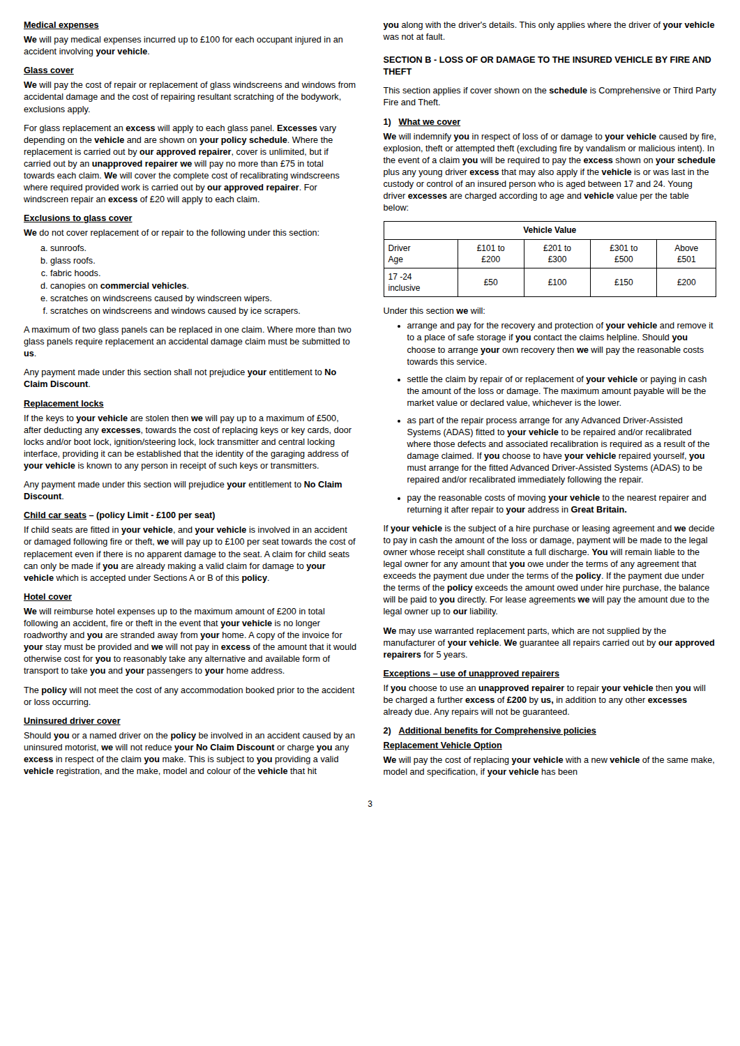Medical expenses
We will pay medical expenses incurred up to £100 for each occupant injured in an accident involving your vehicle.
Glass cover
We will pay the cost of repair or replacement of glass windscreens and windows from accidental damage and the cost of repairing resultant scratching of the bodywork, exclusions apply.
For glass replacement an excess will apply to each glass panel. Excesses vary depending on the vehicle and are shown on your policy schedule. Where the replacement is carried out by our approved repairer, cover is unlimited, but if carried out by an unapproved repairer we will pay no more than £75 in total towards each claim. We will cover the complete cost of recalibrating windscreens where required provided work is carried out by our approved repairer. For windscreen repair an excess of £20 will apply to each claim.
Exclusions to glass cover
We do not cover replacement of or repair to the following under this section:
sunroofs.
glass roofs.
fabric hoods.
canopies on commercial vehicles.
scratches on windscreens caused by windscreen wipers.
scratches on windscreens and windows caused by ice scrapers.
A maximum of two glass panels can be replaced in one claim. Where more than two glass panels require replacement an accidental damage claim must be submitted to us.
Any payment made under this section shall not prejudice your entitlement to No Claim Discount.
Replacement locks
If the keys to your vehicle are stolen then we will pay up to a maximum of £500, after deducting any excesses, towards the cost of replacing keys or key cards, door locks and/or boot lock, ignition/steering lock, lock transmitter and central locking interface, providing it can be established that the identity of the garaging address of your vehicle is known to any person in receipt of such keys or transmitters.
Any payment made under this section will prejudice your entitlement to No Claim Discount.
Child car seats – (policy Limit - £100 per seat)
If child seats are fitted in your vehicle, and your vehicle is involved in an accident or damaged following fire or theft, we will pay up to £100 per seat towards the cost of replacement even if there is no apparent damage to the seat. A claim for child seats can only be made if you are already making a valid claim for damage to your vehicle which is accepted under Sections A or B of this policy.
Hotel cover
We will reimburse hotel expenses up to the maximum amount of £200 in total following an accident, fire or theft in the event that your vehicle is no longer roadworthy and you are stranded away from your home. A copy of the invoice for your stay must be provided and we will not pay in excess of the amount that it would otherwise cost for you to reasonably take any alternative and available form of transport to take you and your passengers to your home address.
The policy will not meet the cost of any accommodation booked prior to the accident or loss occurring.
Uninsured driver cover
Should you or a named driver on the policy be involved in an accident caused by an uninsured motorist, we will not reduce your No Claim Discount or charge you any excess in respect of the claim you make. This is subject to you providing a valid vehicle registration, and the make, model and colour of the vehicle that hit
you along with the driver's details. This only applies where the driver of your vehicle was not at fault.
SECTION B - LOSS OF OR DAMAGE TO THE INSURED VEHICLE BY FIRE AND THEFT
This section applies if cover shown on the schedule is Comprehensive or Third Party Fire and Theft.
1) What we cover
We will indemnify you in respect of loss of or damage to your vehicle caused by fire, explosion, theft or attempted theft (excluding fire by vandalism or malicious intent). In the event of a claim you will be required to pay the excess shown on your schedule plus any young driver excess that may also apply if the vehicle is or was last in the custody or control of an insured person who is aged between 17 and 24. Young driver excesses are charged according to age and vehicle value per the table below:
| Vehicle Value |
| --- |
| Driver Age | £101 to £200 | £201 to £300 | £301 to £500 | Above £501 |
| 17 -24 inclusive | £50 | £100 | £150 | £200 |
Under this section we will:
arrange and pay for the recovery and protection of your vehicle and remove it to a place of safe storage if you contact the claims helpline. Should you choose to arrange your own recovery then we will pay the reasonable costs towards this service.
settle the claim by repair of or replacement of your vehicle or paying in cash the amount of the loss or damage. The maximum amount payable will be the market value or declared value, whichever is the lower.
as part of the repair process arrange for any Advanced Driver-Assisted Systems (ADAS) fitted to your vehicle to be repaired and/or recalibrated where those defects and associated recalibration is required as a result of the damage claimed. If you choose to have your vehicle repaired yourself, you must arrange for the fitted Advanced Driver-Assisted Systems (ADAS) to be repaired and/or recalibrated immediately following the repair.
pay the reasonable costs of moving your vehicle to the nearest repairer and returning it after repair to your address in Great Britain.
If your vehicle is the subject of a hire purchase or leasing agreement and we decide to pay in cash the amount of the loss or damage, payment will be made to the legal owner whose receipt shall constitute a full discharge. You will remain liable to the legal owner for any amount that you owe under the terms of any agreement that exceeds the payment due under the terms of the policy. If the payment due under the terms of the policy exceeds the amount owed under hire purchase, the balance will be paid to you directly. For lease agreements we will pay the amount due to the legal owner up to our liability.
We may use warranted replacement parts, which are not supplied by the manufacturer of your vehicle. We guarantee all repairs carried out by our approved repairers for 5 years.
Exceptions – use of unapproved repairers
If you choose to use an unapproved repairer to repair your vehicle then you will be charged a further excess of £200 by us, in addition to any other excesses already due. Any repairs will not be guaranteed.
2) Additional benefits for Comprehensive policies
Replacement Vehicle Option
We will pay the cost of replacing your vehicle with a new vehicle of the same make, model and specification, if your vehicle has been
3